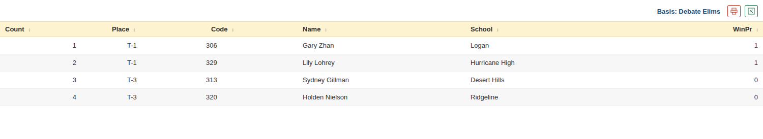Basis: Debate Elims
| Count ↕ | Place ↕ | Code ↕ | Name ↕ | School ↕ | WinPr ↕ |
| --- | --- | --- | --- | --- | --- |
| 1 | T-1 | 306 | Gary Zhan | Logan | 1 |
| 2 | T-1 | 329 | Lily Lohrey | Hurricane High | 1 |
| 3 | T-3 | 313 | Sydney Gillman | Desert Hills | 0 |
| 4 | T-3 | 320 | Holden Nielson | Ridgeline | 0 |